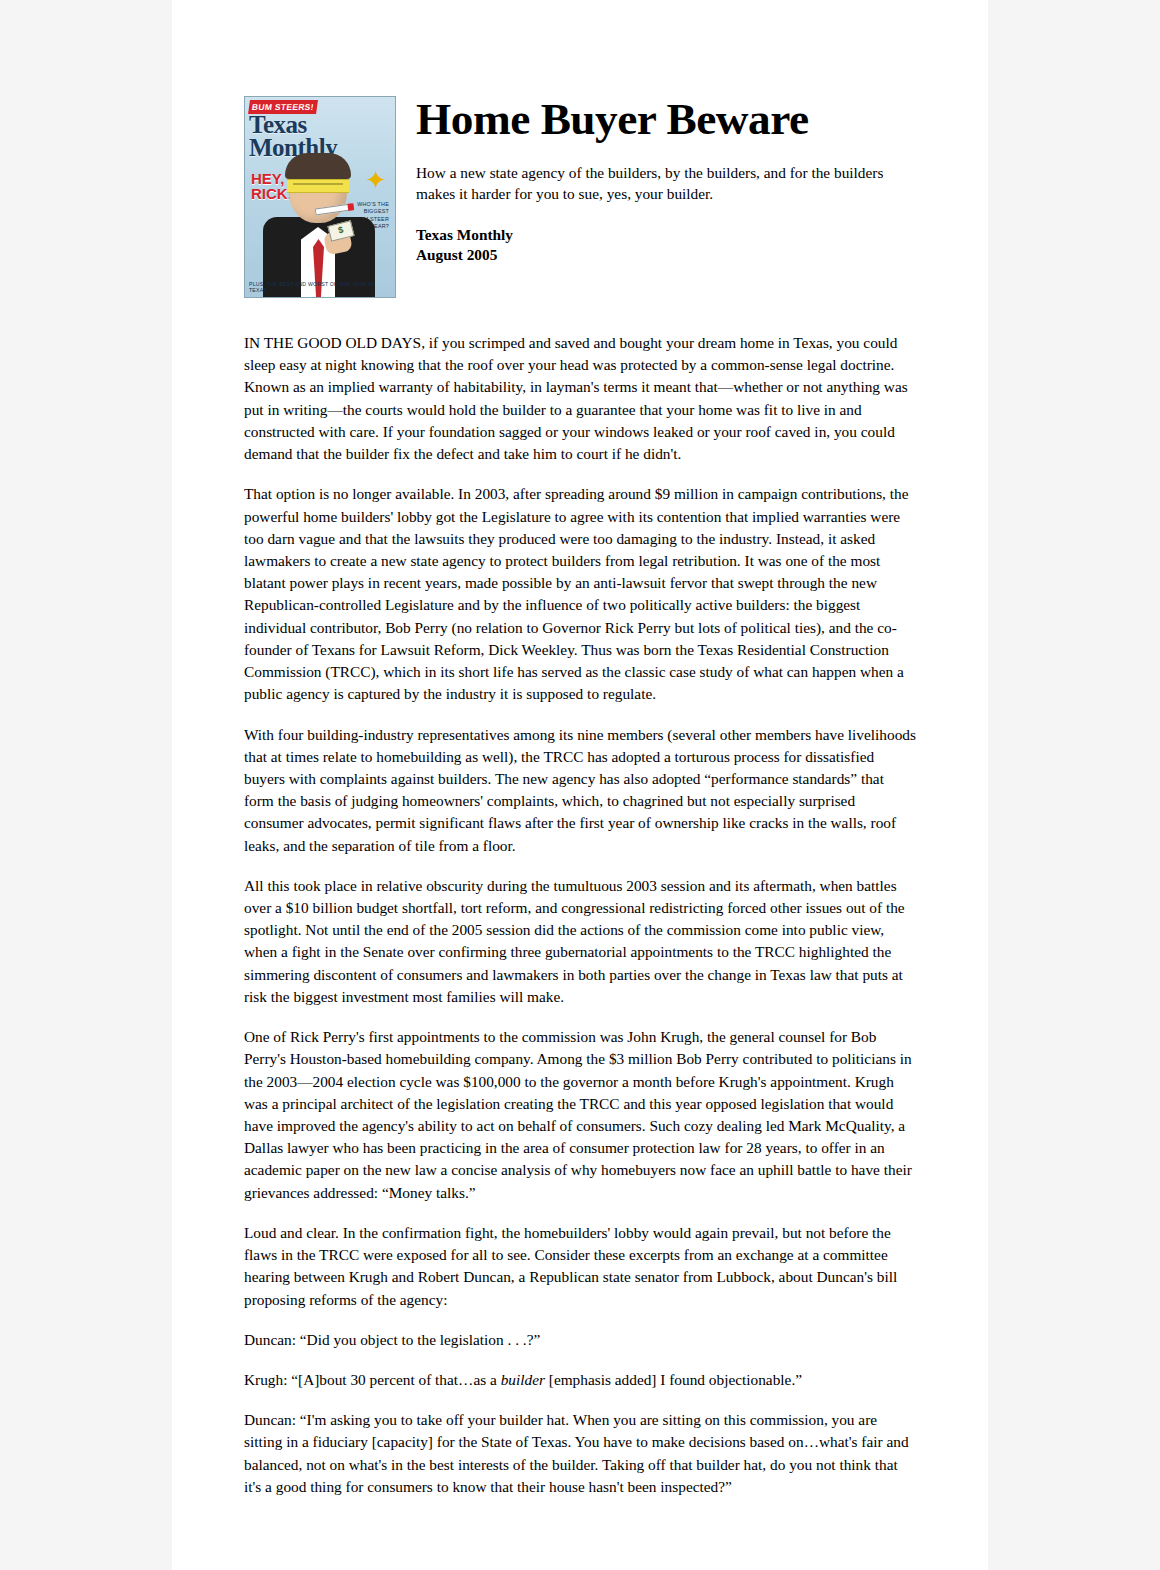BUM STEERS!
Texas Monthly
HEY,
RICK!
✦
WHO'S THE
BIGGEST
BUM STEER
OF THE YEAR?
PLUS: THE BEST AND WORST OF THE YEAR IN TEXAS
Home Buyer Beware
How a new state agency of the builders, by the builders, and for the builders makes it harder for you to sue, yes, your builder.
Texas Monthly
August 2005
IN THE GOOD OLD DAYS, if you scrimped and saved and bought your dream home in Texas, you could sleep easy at night knowing that the roof over your head was protected by a common-sense legal doctrine. Known as an implied warranty of habitability, in layman's terms it meant that—whether or not anything was put in writing—the courts would hold the builder to a guarantee that your home was fit to live in and constructed with care. If your foundation sagged or your windows leaked or your roof caved in, you could demand that the builder fix the defect and take him to court if he didn't.
That option is no longer available. In 2003, after spreading around $9 million in campaign contributions, the powerful home builders' lobby got the Legislature to agree with its contention that implied warranties were too darn vague and that the lawsuits they produced were too damaging to the industry. Instead, it asked lawmakers to create a new state agency to protect builders from legal retribution. It was one of the most blatant power plays in recent years, made possible by an anti-lawsuit fervor that swept through the new Republican-controlled Legislature and by the influence of two politically active builders: the biggest individual contributor, Bob Perry (no relation to Governor Rick Perry but lots of political ties), and the co-founder of Texans for Lawsuit Reform, Dick Weekley. Thus was born the Texas Residential Construction Commission (TRCC), which in its short life has served as the classic case study of what can happen when a public agency is captured by the industry it is supposed to regulate.
With four building-industry representatives among its nine members (several other members have livelihoods that at times relate to homebuilding as well), the TRCC has adopted a torturous process for dissatisfied buyers with complaints against builders. The new agency has also adopted “performance standards” that form the basis of judging homeowners' complaints, which, to chagrined but not especially surprised consumer advocates, permit significant flaws after the first year of ownership like cracks in the walls, roof leaks, and the separation of tile from a floor.
All this took place in relative obscurity during the tumultuous 2003 session and its aftermath, when battles over a $10 billion budget shortfall, tort reform, and congressional redistricting forced other issues out of the spotlight. Not until the end of the 2005 session did the actions of the commission come into public view, when a fight in the Senate over confirming three gubernatorial appointments to the TRCC highlighted the simmering discontent of consumers and lawmakers in both parties over the change in Texas law that puts at risk the biggest investment most families will make.
One of Rick Perry's first appointments to the commission was John Krugh, the general counsel for Bob Perry's Houston-based homebuilding company. Among the $3 million Bob Perry contributed to politicians in the 2003—2004 election cycle was $100,000 to the governor a month before Krugh's appointment. Krugh was a principal architect of the legislation creating the TRCC and this year opposed legislation that would have improved the agency's ability to act on behalf of consumers. Such cozy dealing led Mark McQuality, a Dallas lawyer who has been practicing in the area of consumer protection law for 28 years, to offer in an academic paper on the new law a concise analysis of why homebuyers now face an uphill battle to have their grievances addressed: “Money talks.”
Loud and clear. In the confirmation fight, the homebuilders' lobby would again prevail, but not before the flaws in the TRCC were exposed for all to see. Consider these excerpts from an exchange at a committee hearing between Krugh and Robert Duncan, a Republican state senator from Lubbock, about Duncan's bill proposing reforms of the agency:
Duncan: “Did you object to the legislation . . .?”
Krugh: “[A]bout 30 percent of that…as a builder [emphasis added] I found objectionable.”
Duncan: “I'm asking you to take off your builder hat. When you are sitting on this commission, you are sitting in a fiduciary [capacity] for the State of Texas. You have to make decisions based on…what's fair and balanced, not on what's in the best interests of the builder. Taking off that builder hat, do you not think that it's a good thing for consumers to know that their house hasn't been inspected?”